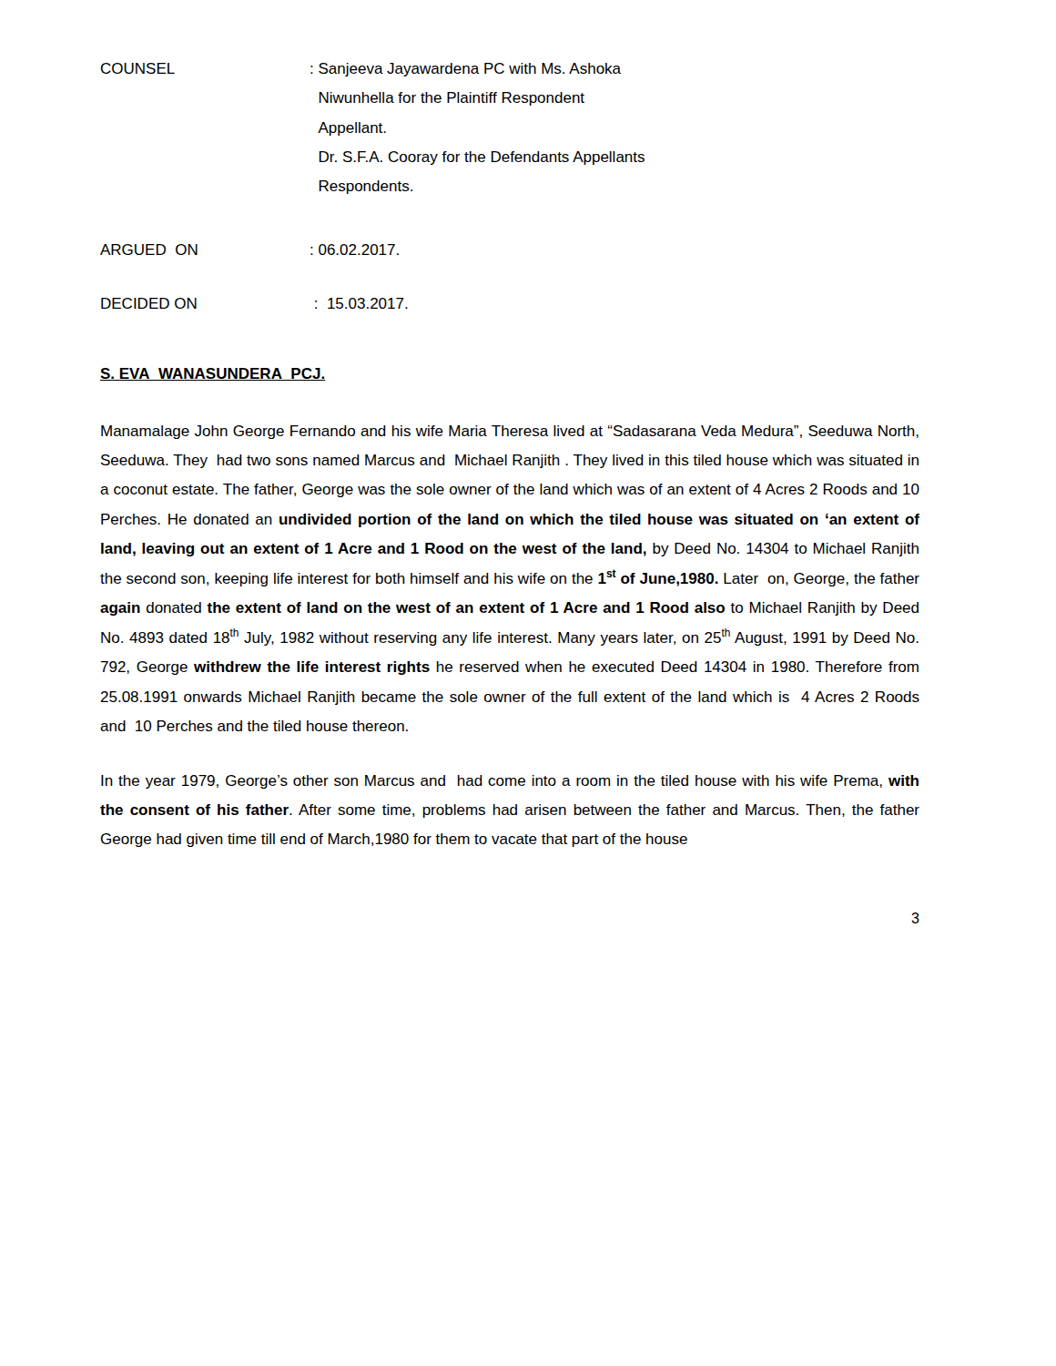COUNSEL
: Sanjeeva Jayawardena PC with Ms. Ashoka
Niwunhella for the Plaintiff Respondent
Appellant.
Dr. S.F.A. Cooray for the Defendants Appellants
Respondents.
ARGUED ON
: 06.02.2017.
DECIDED ON
: 15.03.2017.
S. EVA WANASUNDERA PCJ.
Manamalage John George Fernando and his wife Maria Theresa lived at “Sadasarana Veda Medura”, Seeduwa North, Seeduwa. They had two sons named Marcus and Michael Ranjith . They lived in this tiled house which was situated in a coconut estate. The father, George was the sole owner of the land which was of an extent of 4 Acres 2 Roods and 10 Perches. He donated an undivided portion of the land on which the tiled house was situated on ‘an extent of land, leaving out an extent of 1 Acre and 1 Rood on the west of the land, by Deed No. 14304 to Michael Ranjith the second son, keeping life interest for both himself and his wife on the 1st of June,1980. Later on, George, the father again donated the extent of land on the west of an extent of 1 Acre and 1 Rood also to Michael Ranjith by Deed No. 4893 dated 18th July, 1982 without reserving any life interest. Many years later, on 25th August, 1991 by Deed No. 792, George withdrew the life interest rights he reserved when he executed Deed 14304 in 1980. Therefore from 25.08.1991 onwards Michael Ranjith became the sole owner of the full extent of the land which is 4 Acres 2 Roods and 10 Perches and the tiled house thereon.
In the year 1979, George’s other son Marcus and had come into a room in the tiled house with his wife Prema, with the consent of his father. After some time, problems had arisen between the father and Marcus. Then, the father George had given time till end of March,1980 for them to vacate that part of the house
3